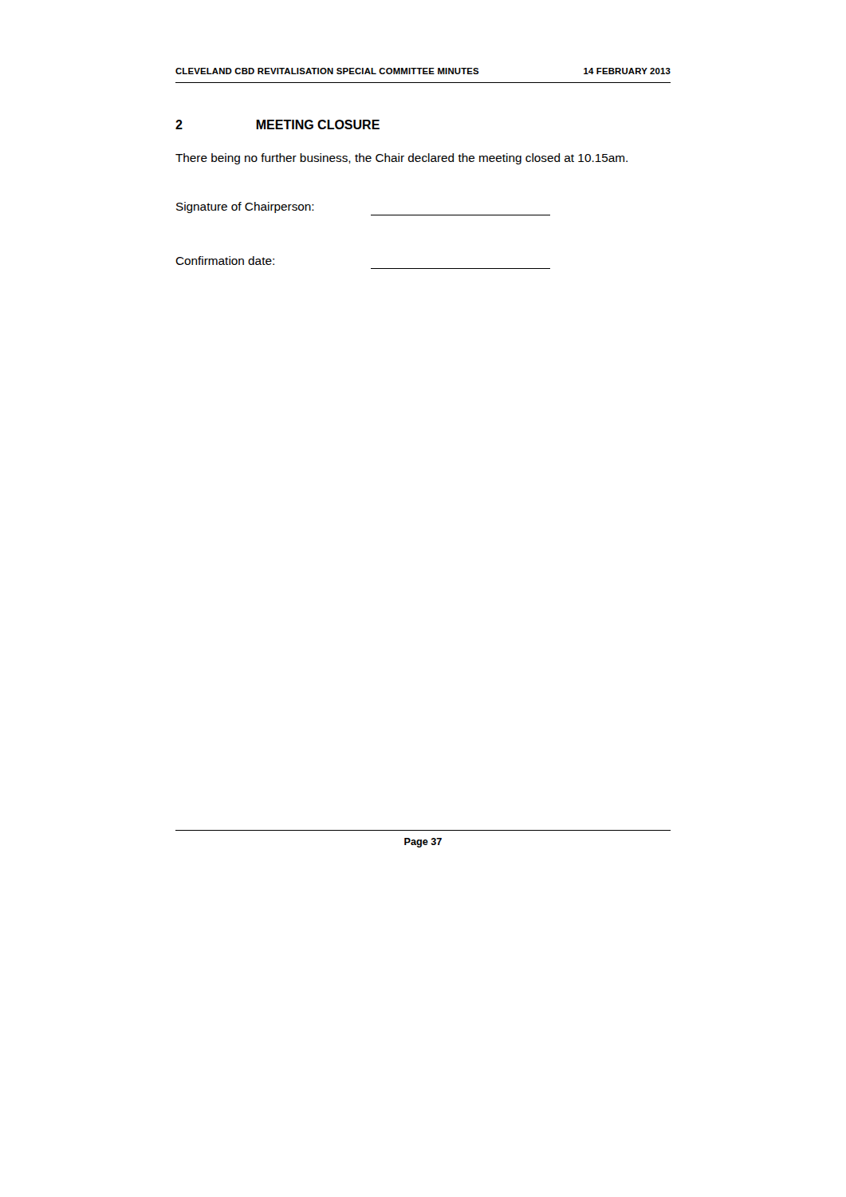Cleveland CBD Revitalisation Special Committee Minutes
14 February 2013
2 Meeting Closure
There being no further business, the Chair declared the meeting closed at 10.15am.
Signature of Chairperson:
Confirmation date:
Page 37